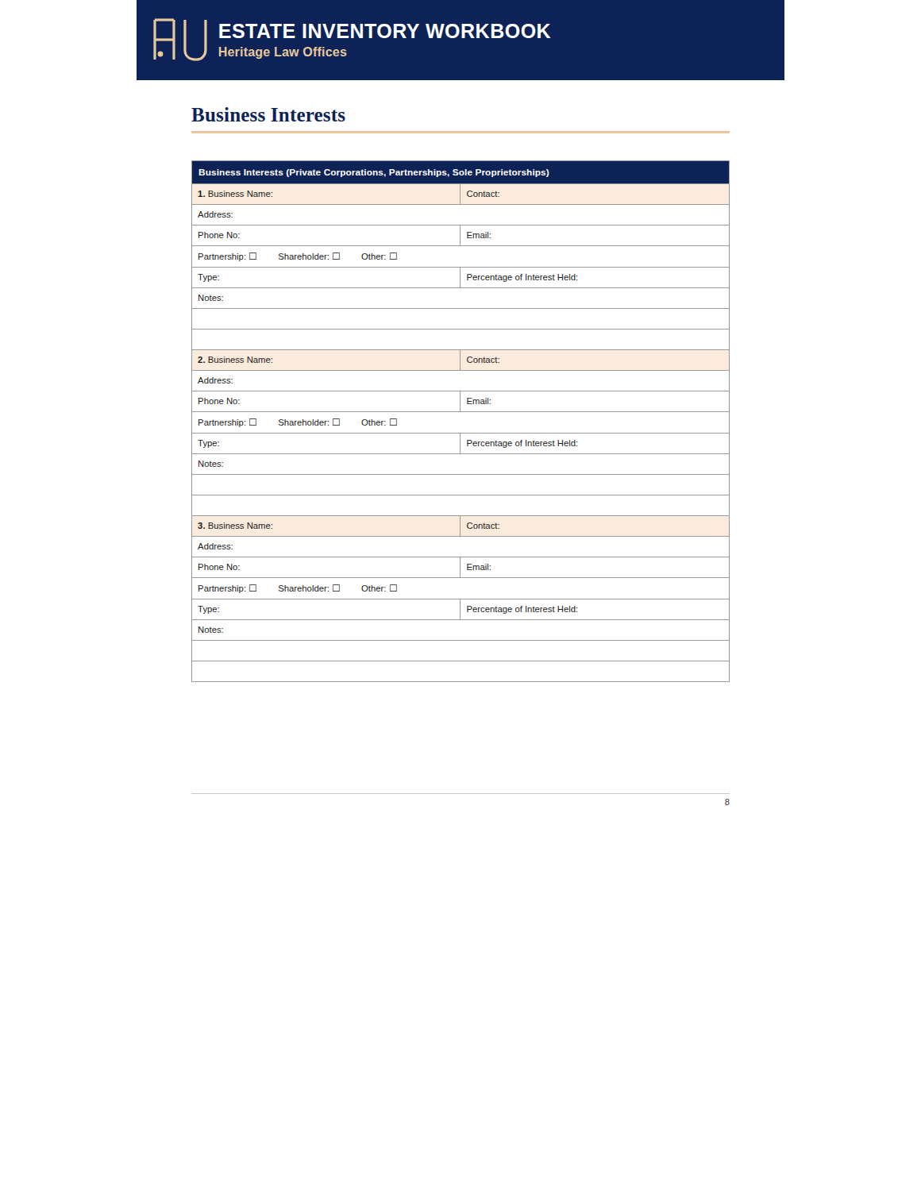Estate Inventory Workbook
Heritage Law Offices
Business Interests
| Business Interests (Private Corporations, Partnerships, Sole Proprietorships) |
| --- |
| 1. Business Name: | Contact: |
| Address: |
| Phone No: | Email: |
| Partnership: ☐ Shareholder: ☐ Other: ☐ |
| Type: | Percentage of Interest Held: |
| Notes: |
| 2. Business Name: | Contact: |
| Address: |
| Phone No: | Email: |
| Partnership: ☐ Shareholder: ☐ Other: ☐ |
| Type: | Percentage of Interest Held: |
| Notes: |
| 3. Business Name: | Contact: |
| Address: |
| Phone No: | Email: |
| Partnership: ☐ Shareholder: ☐ Other: ☐ |
| Type: | Percentage of Interest Held: |
| Notes: |
8